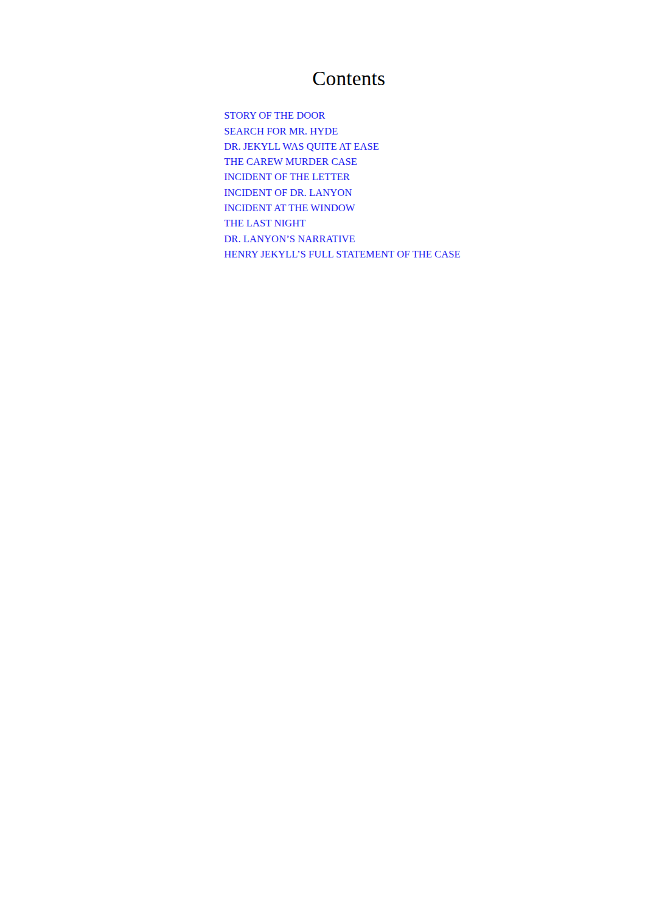Contents
STORY OF THE DOOR
SEARCH FOR MR. HYDE
DR. JEKYLL WAS QUITE AT EASE
THE CAREW MURDER CASE
INCIDENT OF THE LETTER
INCIDENT OF DR. LANYON
INCIDENT AT THE WINDOW
THE LAST NIGHT
DR. LANYON’S NARRATIVE
HENRY JEKYLL’S FULL STATEMENT OF THE CASE